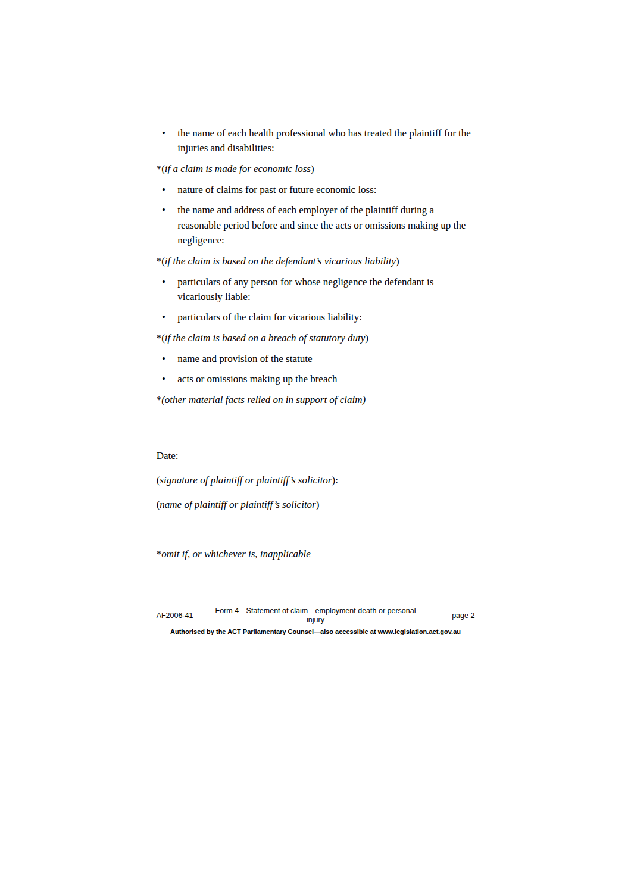the name of each health professional who has treated the plaintiff for the injuries and disabilities:
*(if a claim is made for economic loss)
nature of claims for past or future economic loss:
the name and address of each employer of the plaintiff during a reasonable period before and since the acts or omissions making up the negligence:
*(if the claim is based on the defendant’s vicarious liability)
particulars of any person for whose negligence the defendant is vicariously liable:
particulars of the claim for vicarious liability:
*(if the claim is based on a breach of statutory duty)
name and provision of the statute
acts or omissions making up the breach
*(other material facts relied on in support of claim)
Date:
(signature of plaintiff or plaintiff’s solicitor):
(name of plaintiff or plaintiff’s solicitor)
*omit if, or whichever is, inapplicable
AF2006-41
Form 4—Statement of claim—employment death or personal injury
page 2
Authorised by the ACT Parliamentary Counsel—also accessible at www.legislation.act.gov.au